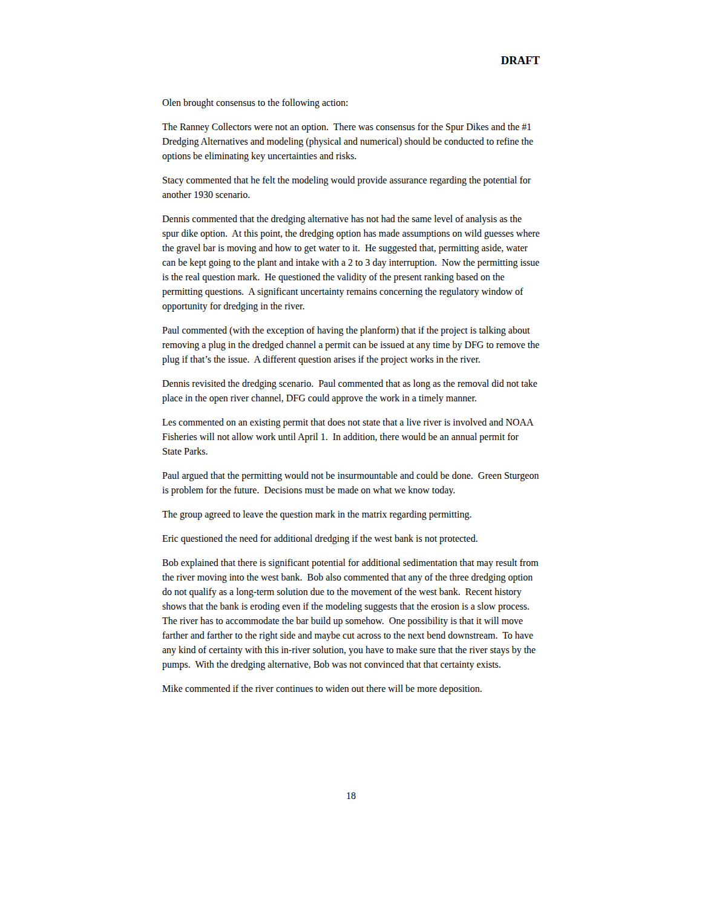DRAFT
Olen brought consensus to the following action:
The Ranney Collectors were not an option. There was consensus for the Spur Dikes and the #1 Dredging Alternatives and modeling (physical and numerical) should be conducted to refine the options be eliminating key uncertainties and risks.
Stacy commented that he felt the modeling would provide assurance regarding the potential for another 1930 scenario.
Dennis commented that the dredging alternative has not had the same level of analysis as the spur dike option. At this point, the dredging option has made assumptions on wild guesses where the gravel bar is moving and how to get water to it. He suggested that, permitting aside, water can be kept going to the plant and intake with a 2 to 3 day interruption. Now the permitting issue is the real question mark. He questioned the validity of the present ranking based on the permitting questions. A significant uncertainty remains concerning the regulatory window of opportunity for dredging in the river.
Paul commented (with the exception of having the planform) that if the project is talking about removing a plug in the dredged channel a permit can be issued at any time by DFG to remove the plug if that’s the issue. A different question arises if the project works in the river.
Dennis revisited the dredging scenario. Paul commented that as long as the removal did not take place in the open river channel, DFG could approve the work in a timely manner.
Les commented on an existing permit that does not state that a live river is involved and NOAA Fisheries will not allow work until April 1. In addition, there would be an annual permit for State Parks.
Paul argued that the permitting would not be insurmountable and could be done. Green Sturgeon is problem for the future. Decisions must be made on what we know today.
The group agreed to leave the question mark in the matrix regarding permitting.
Eric questioned the need for additional dredging if the west bank is not protected.
Bob explained that there is significant potential for additional sedimentation that may result from the river moving into the west bank. Bob also commented that any of the three dredging option do not qualify as a long-term solution due to the movement of the west bank. Recent history shows that the bank is eroding even if the modeling suggests that the erosion is a slow process. The river has to accommodate the bar build up somehow. One possibility is that it will move farther and farther to the right side and maybe cut across to the next bend downstream. To have any kind of certainty with this in-river solution, you have to make sure that the river stays by the pumps. With the dredging alternative, Bob was not convinced that that certainty exists.
Mike commented if the river continues to widen out there will be more deposition.
18